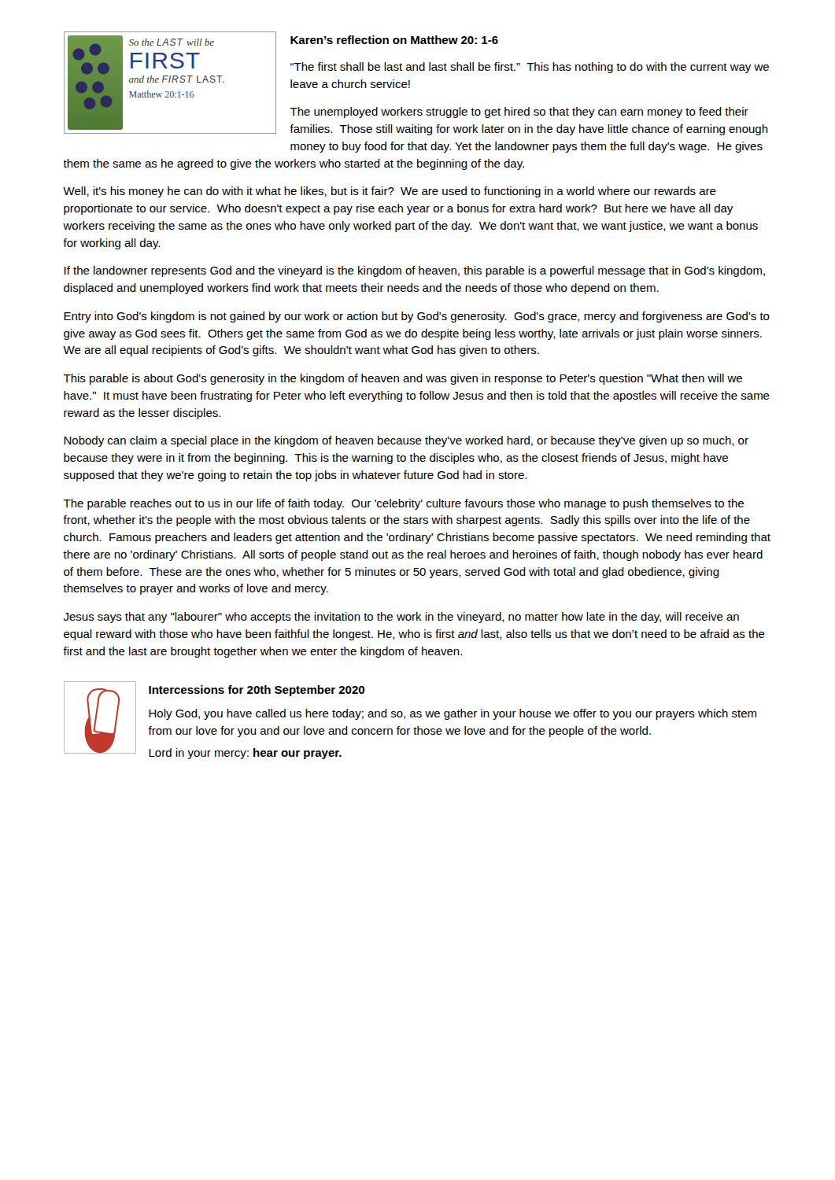So the LAST will be FIRST and the FIRST LAST. Matthew 20:1-16
Karen’s reflection on Matthew 20: 1-6
“The first shall be last and last shall be first.” This has nothing to do with the current way we leave a church service!
The unemployed workers struggle to get hired so that they can earn money to feed their families. Those still waiting for work later on in the day have little chance of earning enough money to buy food for that day. Yet the landowner pays them the full day's wage. He gives them the same as he agreed to give the workers who started at the beginning of the day.
Well, it's his money he can do with it what he likes, but is it fair? We are used to functioning in a world where our rewards are proportionate to our service. Who doesn't expect a pay rise each year or a bonus for extra hard work? But here we have all day workers receiving the same as the ones who have only worked part of the day. We don't want that, we want justice, we want a bonus for working all day.
If the landowner represents God and the vineyard is the kingdom of heaven, this parable is a powerful message that in God's kingdom, displaced and unemployed workers find work that meets their needs and the needs of those who depend on them.
Entry into God's kingdom is not gained by our work or action but by God's generosity. God's grace, mercy and forgiveness are God's to give away as God sees fit. Others get the same from God as we do despite being less worthy, late arrivals or just plain worse sinners. We are all equal recipients of God's gifts. We shouldn't want what God has given to others.
This parable is about God's generosity in the kingdom of heaven and was given in response to Peter's question "What then will we have." It must have been frustrating for Peter who left everything to follow Jesus and then is told that the apostles will receive the same reward as the lesser disciples.
Nobody can claim a special place in the kingdom of heaven because they've worked hard, or because they've given up so much, or because they were in it from the beginning. This is the warning to the disciples who, as the closest friends of Jesus, might have supposed that they we're going to retain the top jobs in whatever future God had in store.
The parable reaches out to us in our life of faith today. Our 'celebrity' culture favours those who manage to push themselves to the front, whether it's the people with the most obvious talents or the stars with sharpest agents. Sadly this spills over into the life of the church. Famous preachers and leaders get attention and the 'ordinary' Christians become passive spectators. We need reminding that there are no 'ordinary' Christians. All sorts of people stand out as the real heroes and heroines of faith, though nobody has ever heard of them before. These are the ones who, whether for 5 minutes or 50 years, served God with total and glad obedience, giving themselves to prayer and works of love and mercy.
Jesus says that any "labourer" who accepts the invitation to the work in the vineyard, no matter how late in the day, will receive an equal reward with those who have been faithful the longest. He, who is first and last, also tells us that we don’t need to be afraid as the first and the last are brought together when we enter the kingdom of heaven.
Intercessions for 20th September 2020
Holy God, you have called us here today; and so, as we gather in your house we offer to you our prayers which stem from our love for you and our love and concern for those we love and for the people of the world.
Lord in your mercy: hear our prayer.